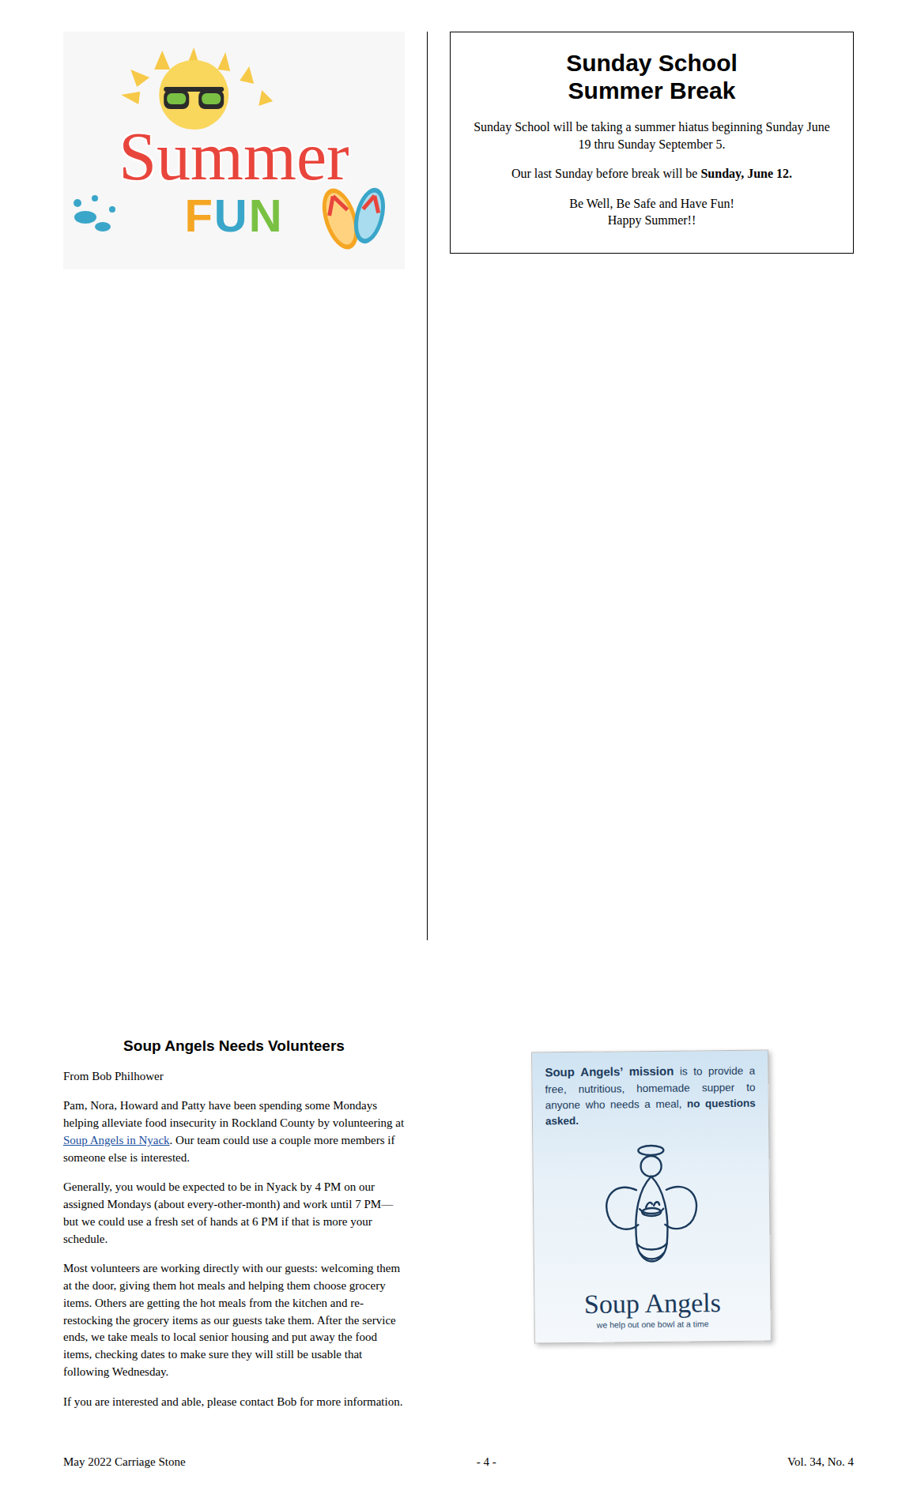Summer
FUN
Sunday School
Summer Break
Sunday School will be taking a summer hiatus beginning Sunday June 19 thru Sunday September 5.
Our last Sunday before break will be Sunday, June 12.
Be Well, Be Safe and Have Fun!
Happy Summer!!
Soup Angels Needs Volunteers
From Bob Philhower
Pam, Nora, Howard and Patty have been spending some Mondays helping alleviate food insecurity in Rockland County by volunteering at Soup Angels in Nyack. Our team could use a couple more members if someone else is interested.
Generally, you would be expected to be in Nyack by 4 PM on our assigned Mondays (about every-other-month) and work until 7 PM—but we could use a fresh set of hands at 6 PM if that is more your schedule.
Most volunteers are working directly with our guests: welcoming them at the door, giving them hot meals and helping them choose grocery items. Others are getting the hot meals from the kitchen and re-restocking the grocery items as our guests take them. After the service ends, we take meals to local senior housing and put away the food items, checking dates to make sure they will still be usable that following Wednesday.
If you are interested and able, please contact Bob for more information.
Soup Angels’ mission is to provide a free, nutritious, homemade supper to anyone who needs a meal, no questions asked.
Soup Angels
we help out one bowl at a time
May 2022 Carriage Stone
- 4 -
Vol. 34, No. 4